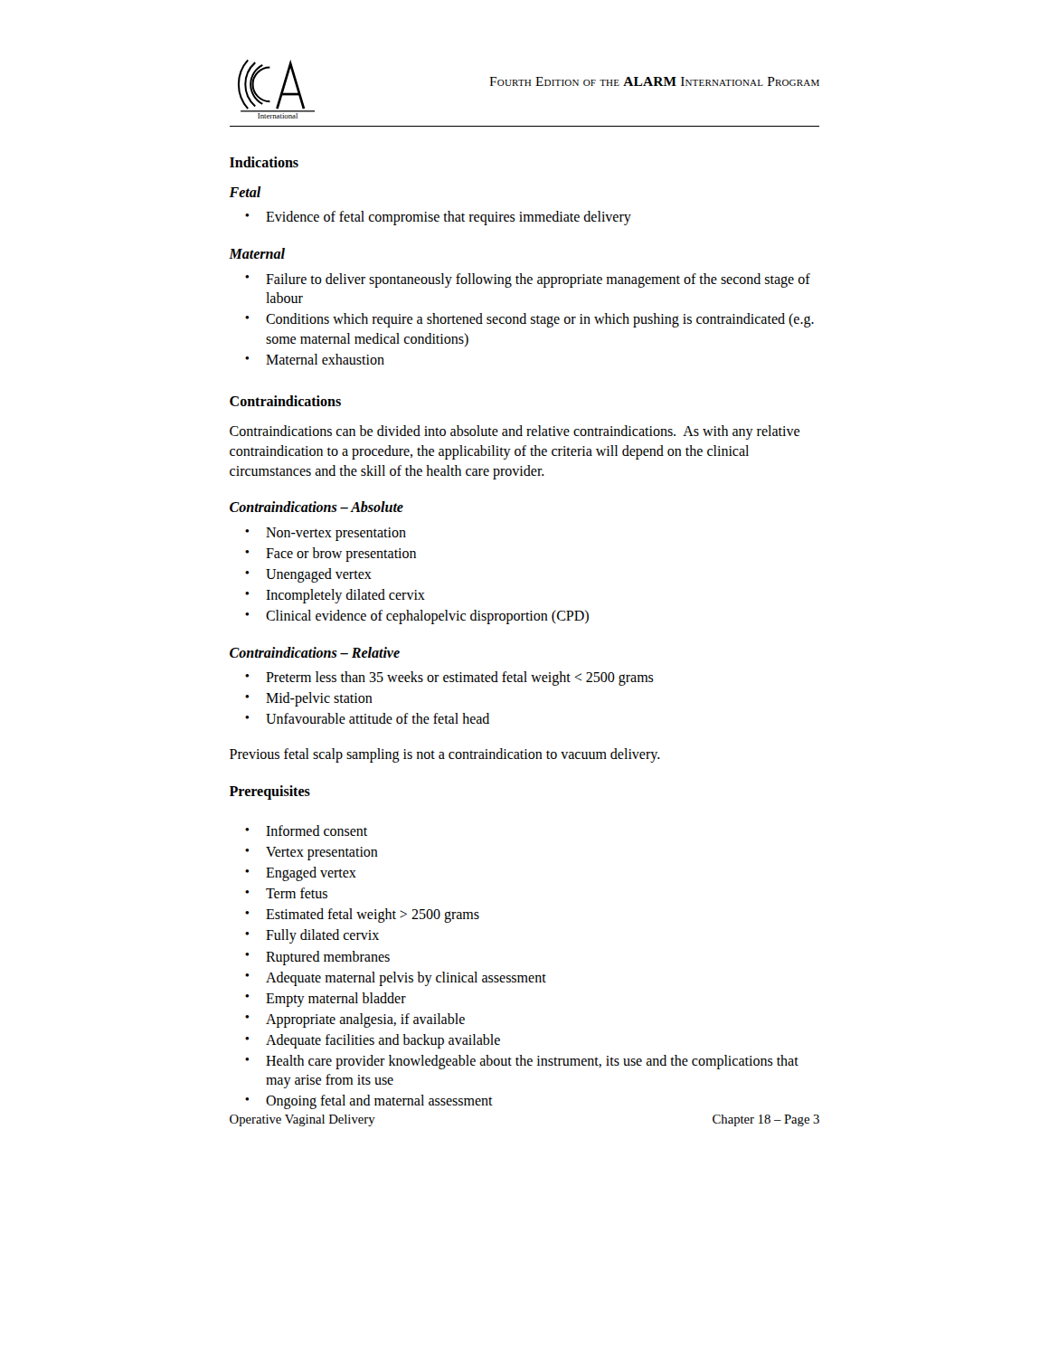International
Fourth Edition of the ALARM International Program
Indications
Fetal
Evidence of fetal compromise that requires immediate delivery
Maternal
Failure to deliver spontaneously following the appropriate management of the second stage of labour
Conditions which require a shortened second stage or in which pushing is contraindicated (e.g. some maternal medical conditions)
Maternal exhaustion
Contraindications
Contraindications can be divided into absolute and relative contraindications. As with any relative contraindication to a procedure, the applicability of the criteria will depend on the clinical circumstances and the skill of the health care provider.
Contraindications – Absolute
Non-vertex presentation
Face or brow presentation
Unengaged vertex
Incompletely dilated cervix
Clinical evidence of cephalopelvic disproportion (CPD)
Contraindications – Relative
Preterm less than 35 weeks or estimated fetal weight < 2500 grams
Mid-pelvic station
Unfavourable attitude of the fetal head
Previous fetal scalp sampling is not a contraindication to vacuum delivery.
Prerequisites
Informed consent
Vertex presentation
Engaged vertex
Term fetus
Estimated fetal weight > 2500 grams
Fully dilated cervix
Ruptured membranes
Adequate maternal pelvis by clinical assessment
Empty maternal bladder
Appropriate analgesia, if available
Adequate facilities and backup available
Health care provider knowledgeable about the instrument, its use and the complications that may arise from its use
Ongoing fetal and maternal assessment
Operative Vaginal Delivery
Chapter 18 – Page 3